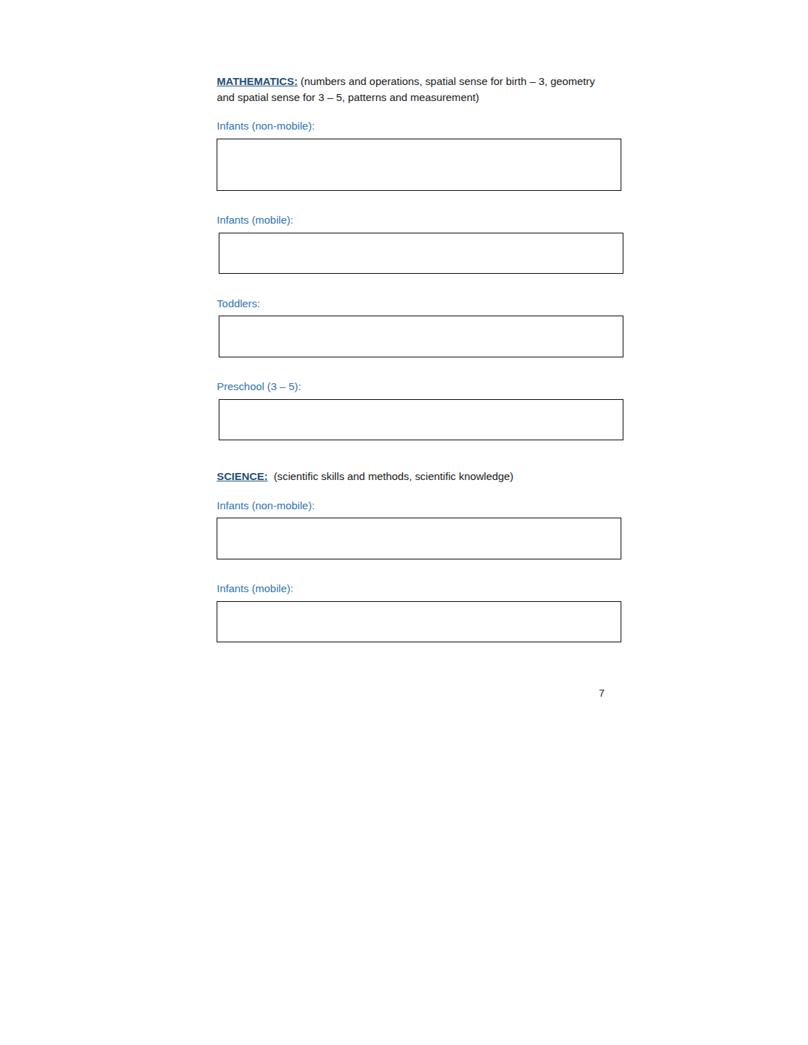MATHEMATICS: (numbers and operations, spatial sense for birth – 3, geometry and spatial sense for 3 – 5, patterns and measurement)
Infants (non-mobile):
Infants (mobile):
Toddlers:
Preschool (3 – 5):
SCIENCE: (scientific skills and methods, scientific knowledge)
Infants (non-mobile):
Infants (mobile):
7